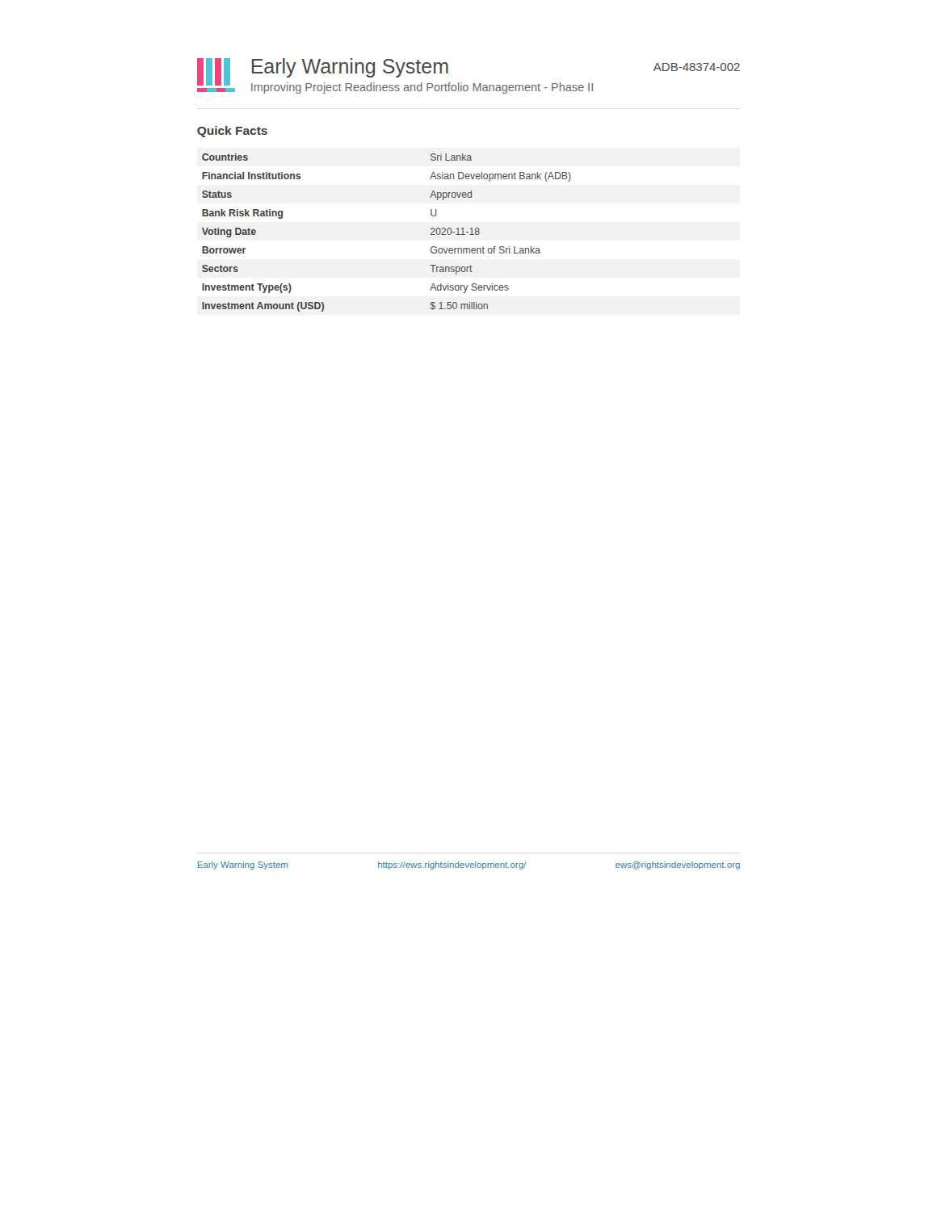Early Warning System
Improving Project Readiness and Portfolio Management - Phase II
ADB-48374-002
Quick Facts
| Countries | Sri Lanka |
| Financial Institutions | Asian Development Bank (ADB) |
| Status | Approved |
| Bank Risk Rating | U |
| Voting Date | 2020-11-18 |
| Borrower | Government of Sri Lanka |
| Sectors | Transport |
| Investment Type(s) | Advisory Services |
| Investment Amount (USD) | $ 1.50 million |
Early Warning System
https://ews.rightsindevelopment.org/
ews@rightsindevelopment.org